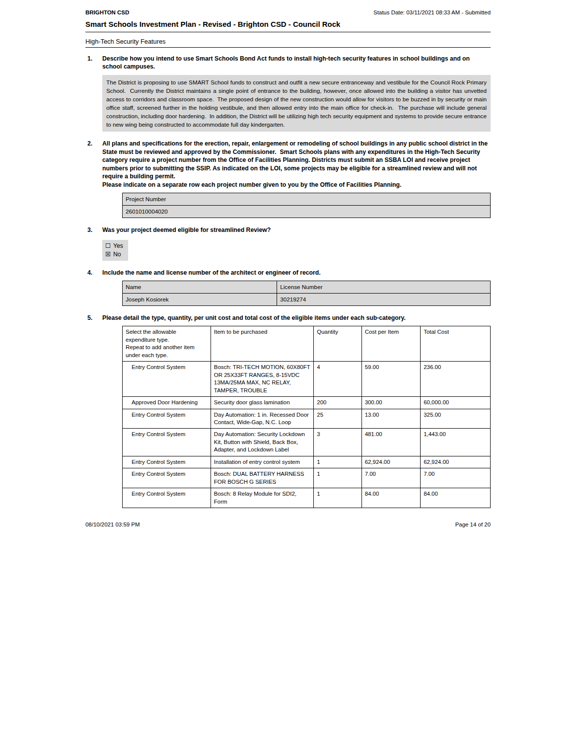BRIGHTON CSD
Status Date: 03/11/2021 08:33 AM - Submitted
Smart Schools Investment Plan - Revised - Brighton CSD - Council Rock
High-Tech Security Features
Describe how you intend to use Smart Schools Bond Act funds to install high-tech security features in school buildings and on school campuses.
The District is proposing to use SMART School funds to construct and outfit a new secure entranceway and vestibule for the Council Rock Primary School. Currently the District maintains a single point of entrance to the building, however, once allowed into the building a visitor has unvetted access to corridors and classroom space. The proposed design of the new construction would allow for visitors to be buzzed in by security or main office staff, screened further in the holding vestibule, and then allowed entry into the main office for check-in. The purchase will include general construction, including door hardening. In addition, the District will be utilizing high tech security equipment and systems to provide secure entrance to new wing being constructed to accommodate full day kindergarten.
All plans and specifications for the erection, repair, enlargement or remodeling of school buildings in any public school district in the State must be reviewed and approved by the Commissioner. Smart Schools plans with any expenditures in the High-Tech Security category require a project number from the Office of Facilities Planning. Districts must submit an SSBA LOI and receive project numbers prior to submitting the SSIP. As indicated on the LOI, some projects may be eligible for a streamlined review and will not require a building permit.
Please indicate on a separate row each project number given to you by the Office of Facilities Planning.
| Project Number |
| --- |
| 2601010004020 |
Was your project deemed eligible for streamlined Review?
☐Yes
☒No
Include the name and license number of the architect or engineer of record.
| Name | License Number |
| --- | --- |
| Joseph Kosiorek | 30219274 |
Please detail the type, quantity, per unit cost and total cost of the eligible items under each sub-category.
| Select the allowable expenditure type. Repeat to add another item under each type. | Item to be purchased | Quantity | Cost per Item | Total Cost |
| --- | --- | --- | --- | --- |
| Entry Control System | Bosch: TRI-TECH MOTION, 60X80FT OR 25X33FT RANGES, 8-15VDC 13MA/25MA MAX, NC RELAY, TAMPER, TROUBLE | 4 | 59.00 | 236.00 |
| Approved Door Hardening | Security door glass lamination | 200 | 300.00 | 60,000.00 |
| Entry Control System | Day Automation: 1 in. Recessed Door Contact, Wide-Gap, N.C. Loop | 25 | 13.00 | 325.00 |
| Entry Control System | Day Automation: Security Lockdown Kit, Button with Shield, Back Box, Adapter, and Lockdown Label | 3 | 481.00 | 1,443.00 |
| Entry Control System | Installation of entry control system | 1 | 62,924.00 | 62,924.00 |
| Entry Control System | Bosch: DUAL BATTERY HARNESS FOR BOSCH G SERIES | 1 | 7.00 | 7.00 |
| Entry Control System | Bosch: 8 Relay Module for SDI2, Form | 1 | 84.00 | 84.00 |
08/10/2021 03:59 PM
Page 14 of 20